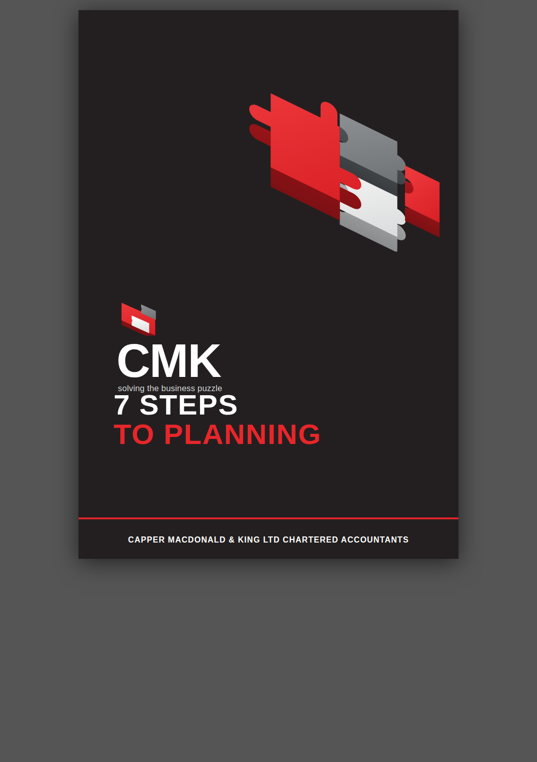CMK
solving the business puzzle
7 STEPS TO PLANNING
CAPPER MACDONALD & KING LTD CHARTERED ACCOUNTANTS